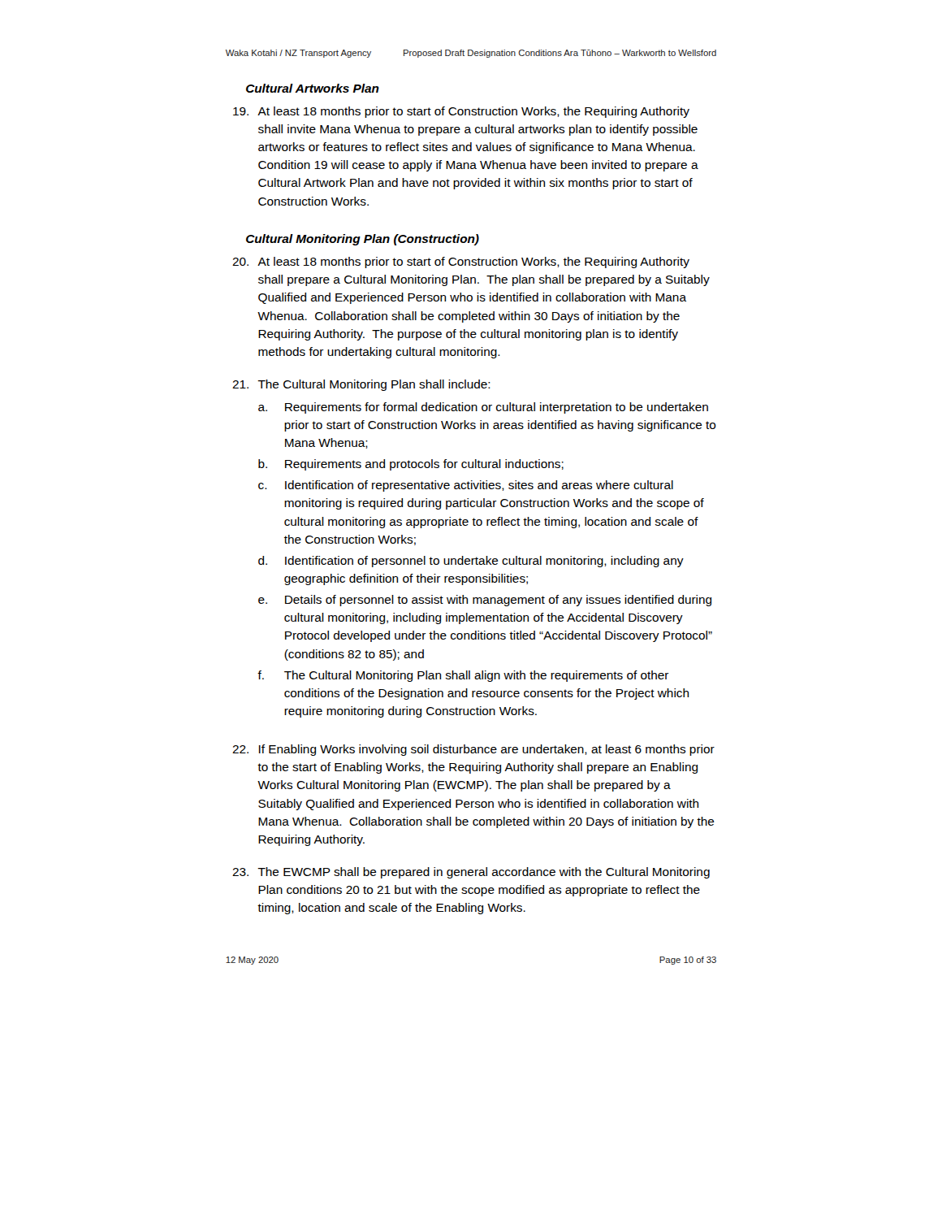Waka Kotahi / NZ Transport Agency
Proposed Draft Designation Conditions Ara Tūhono – Warkworth to Wellsford
Cultural Artworks Plan
19. At least 18 months prior to start of Construction Works, the Requiring Authority shall invite Mana Whenua to prepare a cultural artworks plan to identify possible artworks or features to reflect sites and values of significance to Mana Whenua. Condition 19 will cease to apply if Mana Whenua have been invited to prepare a Cultural Artwork Plan and have not provided it within six months prior to start of Construction Works.
Cultural Monitoring Plan (Construction)
20. At least 18 months prior to start of Construction Works, the Requiring Authority shall prepare a Cultural Monitoring Plan. The plan shall be prepared by a Suitably Qualified and Experienced Person who is identified in collaboration with Mana Whenua. Collaboration shall be completed within 30 Days of initiation by the Requiring Authority. The purpose of the cultural monitoring plan is to identify methods for undertaking cultural monitoring.
21. The Cultural Monitoring Plan shall include:
a. Requirements for formal dedication or cultural interpretation to be undertaken prior to start of Construction Works in areas identified as having significance to Mana Whenua;
b. Requirements and protocols for cultural inductions;
c. Identification of representative activities, sites and areas where cultural monitoring is required during particular Construction Works and the scope of cultural monitoring as appropriate to reflect the timing, location and scale of the Construction Works;
d. Identification of personnel to undertake cultural monitoring, including any geographic definition of their responsibilities;
e. Details of personnel to assist with management of any issues identified during cultural monitoring, including implementation of the Accidental Discovery Protocol developed under the conditions titled “Accidental Discovery Protocol” (conditions 82 to 85); and
f. The Cultural Monitoring Plan shall align with the requirements of other conditions of the Designation and resource consents for the Project which require monitoring during Construction Works.
22. If Enabling Works involving soil disturbance are undertaken, at least 6 months prior to the start of Enabling Works, the Requiring Authority shall prepare an Enabling Works Cultural Monitoring Plan (EWCMP). The plan shall be prepared by a Suitably Qualified and Experienced Person who is identified in collaboration with Mana Whenua. Collaboration shall be completed within 20 Days of initiation by the Requiring Authority.
23. The EWCMP shall be prepared in general accordance with the Cultural Monitoring Plan conditions 20 to 21 but with the scope modified as appropriate to reflect the timing, location and scale of the Enabling Works.
12 May 2020
Page 10 of 33